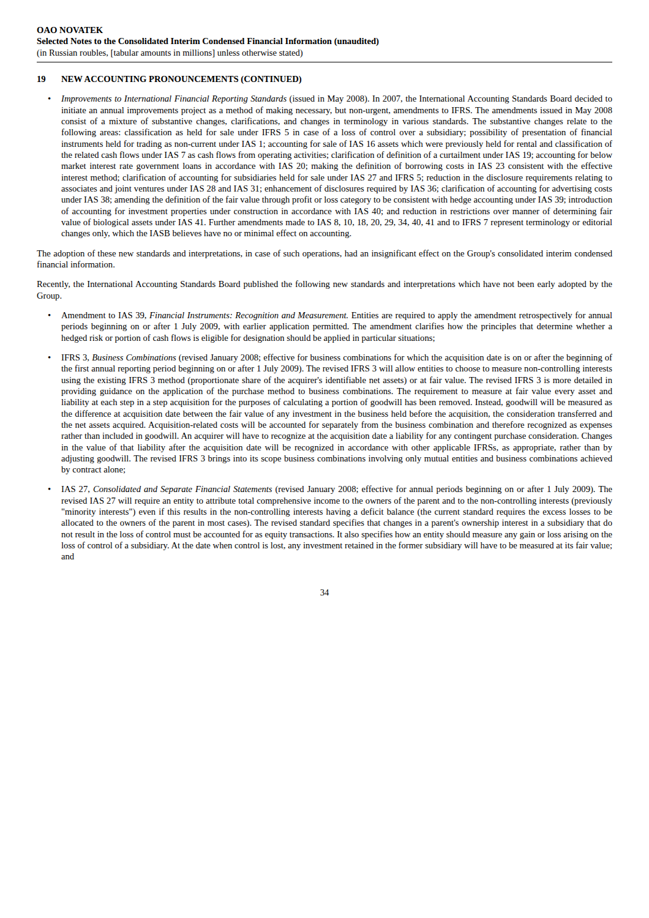OAO NOVATEK
Selected Notes to the Consolidated Interim Condensed Financial Information (unaudited)
(in Russian roubles, [tabular amounts in millions] unless otherwise stated)
19 NEW ACCOUNTING PRONOUNCEMENTS (CONTINUED)
Improvements to International Financial Reporting Standards (issued in May 2008). In 2007, the International Accounting Standards Board decided to initiate an annual improvements project as a method of making necessary, but non-urgent, amendments to IFRS. The amendments issued in May 2008 consist of a mixture of substantive changes, clarifications, and changes in terminology in various standards. The substantive changes relate to the following areas: classification as held for sale under IFRS 5 in case of a loss of control over a subsidiary; possibility of presentation of financial instruments held for trading as non-current under IAS 1; accounting for sale of IAS 16 assets which were previously held for rental and classification of the related cash flows under IAS 7 as cash flows from operating activities; clarification of definition of a curtailment under IAS 19; accounting for below market interest rate government loans in accordance with IAS 20; making the definition of borrowing costs in IAS 23 consistent with the effective interest method; clarification of accounting for subsidiaries held for sale under IAS 27 and IFRS 5; reduction in the disclosure requirements relating to associates and joint ventures under IAS 28 and IAS 31; enhancement of disclosures required by IAS 36; clarification of accounting for advertising costs under IAS 38; amending the definition of the fair value through profit or loss category to be consistent with hedge accounting under IAS 39; introduction of accounting for investment properties under construction in accordance with IAS 40; and reduction in restrictions over manner of determining fair value of biological assets under IAS 41. Further amendments made to IAS 8, 10, 18, 20, 29, 34, 40, 41 and to IFRS 7 represent terminology or editorial changes only, which the IASB believes have no or minimal effect on accounting.
The adoption of these new standards and interpretations, in case of such operations, had an insignificant effect on the Group's consolidated interim condensed financial information.
Recently, the International Accounting Standards Board published the following new standards and interpretations which have not been early adopted by the Group.
Amendment to IAS 39, Financial Instruments: Recognition and Measurement. Entities are required to apply the amendment retrospectively for annual periods beginning on or after 1 July 2009, with earlier application permitted. The amendment clarifies how the principles that determine whether a hedged risk or portion of cash flows is eligible for designation should be applied in particular situations;
IFRS 3, Business Combinations (revised January 2008; effective for business combinations for which the acquisition date is on or after the beginning of the first annual reporting period beginning on or after 1 July 2009). The revised IFRS 3 will allow entities to choose to measure non-controlling interests using the existing IFRS 3 method (proportionate share of the acquirer's identifiable net assets) or at fair value. The revised IFRS 3 is more detailed in providing guidance on the application of the purchase method to business combinations. The requirement to measure at fair value every asset and liability at each step in a step acquisition for the purposes of calculating a portion of goodwill has been removed. Instead, goodwill will be measured as the difference at acquisition date between the fair value of any investment in the business held before the acquisition, the consideration transferred and the net assets acquired. Acquisition-related costs will be accounted for separately from the business combination and therefore recognized as expenses rather than included in goodwill. An acquirer will have to recognize at the acquisition date a liability for any contingent purchase consideration. Changes in the value of that liability after the acquisition date will be recognized in accordance with other applicable IFRSs, as appropriate, rather than by adjusting goodwill. The revised IFRS 3 brings into its scope business combinations involving only mutual entities and business combinations achieved by contract alone;
IAS 27, Consolidated and Separate Financial Statements (revised January 2008; effective for annual periods beginning on or after 1 July 2009). The revised IAS 27 will require an entity to attribute total comprehensive income to the owners of the parent and to the non-controlling interests (previously "minority interests") even if this results in the non-controlling interests having a deficit balance (the current standard requires the excess losses to be allocated to the owners of the parent in most cases). The revised standard specifies that changes in a parent's ownership interest in a subsidiary that do not result in the loss of control must be accounted for as equity transactions. It also specifies how an entity should measure any gain or loss arising on the loss of control of a subsidiary. At the date when control is lost, any investment retained in the former subsidiary will have to be measured at its fair value; and
34